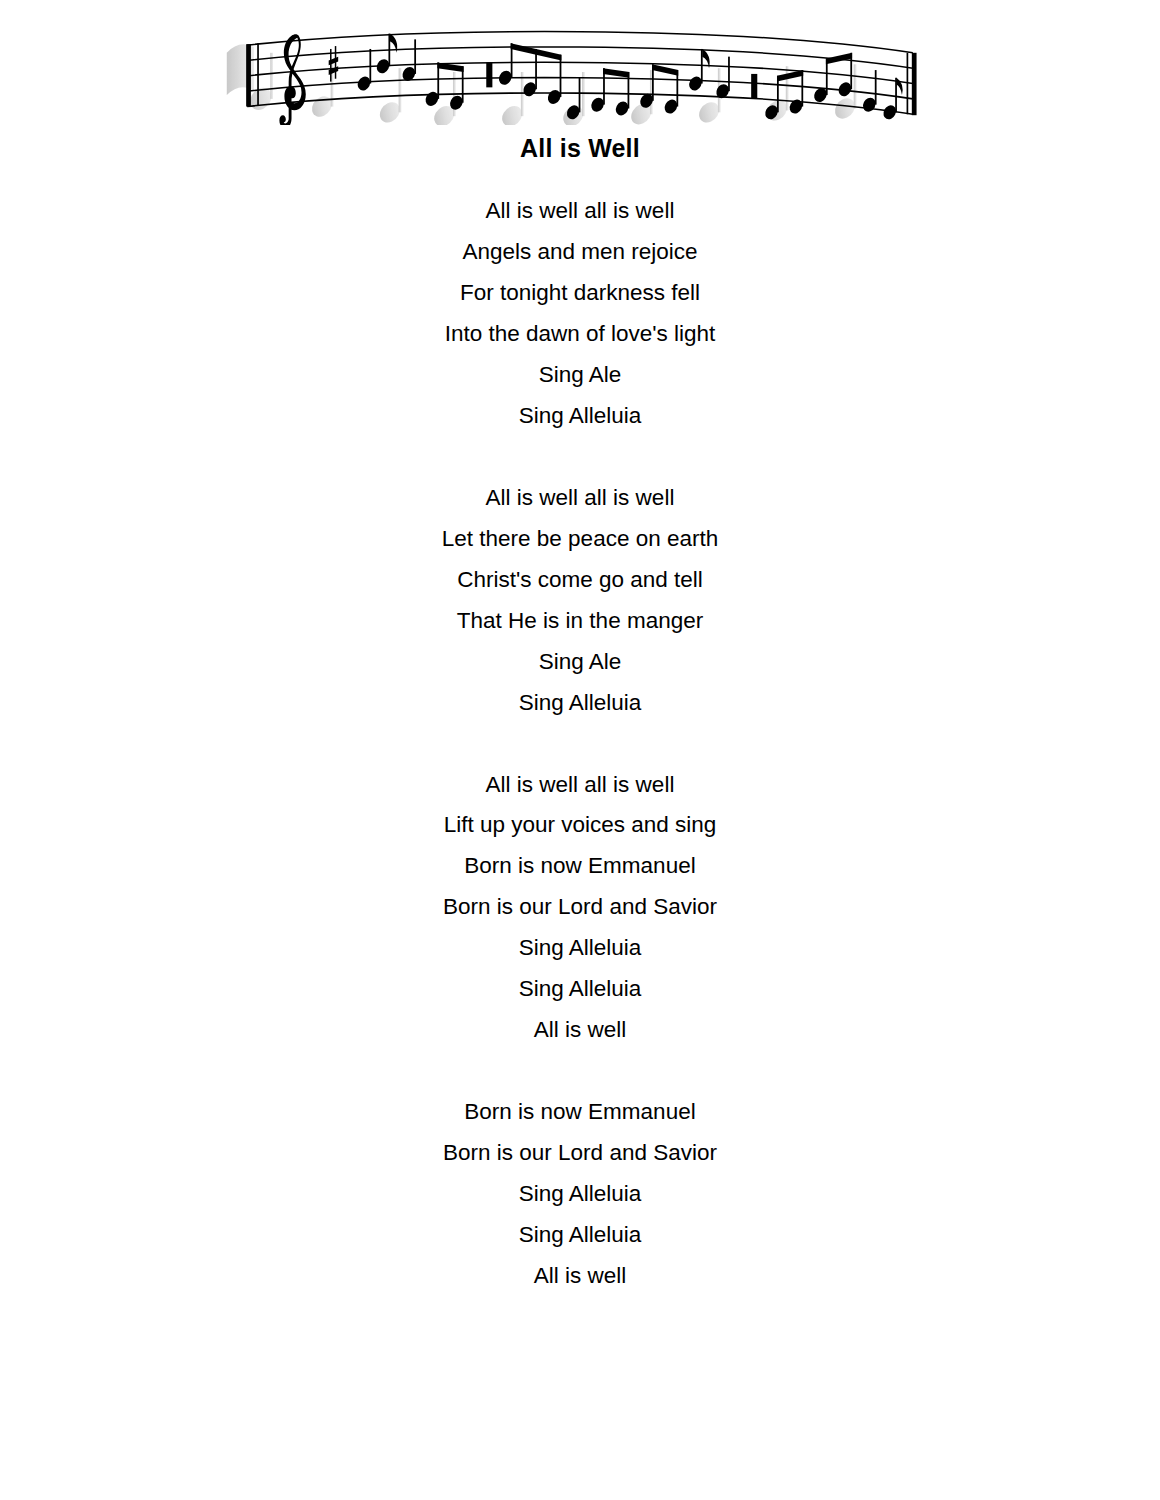All is Well
All is well all is well
Angels and men rejoice
For tonight darkness fell
Into the dawn of love's light
Sing Ale
Sing Alleluia
All is well all is well
Let there be peace on earth
Christ's come go and tell
That He is in the manger
Sing Ale
Sing Alleluia
All is well all is well
Lift up your voices and sing
Born is now Emmanuel
Born is our Lord and Savior
Sing Alleluia
Sing Alleluia
All is well
Born is now Emmanuel
Born is our Lord and Savior
Sing Alleluia
Sing Alleluia
All is well